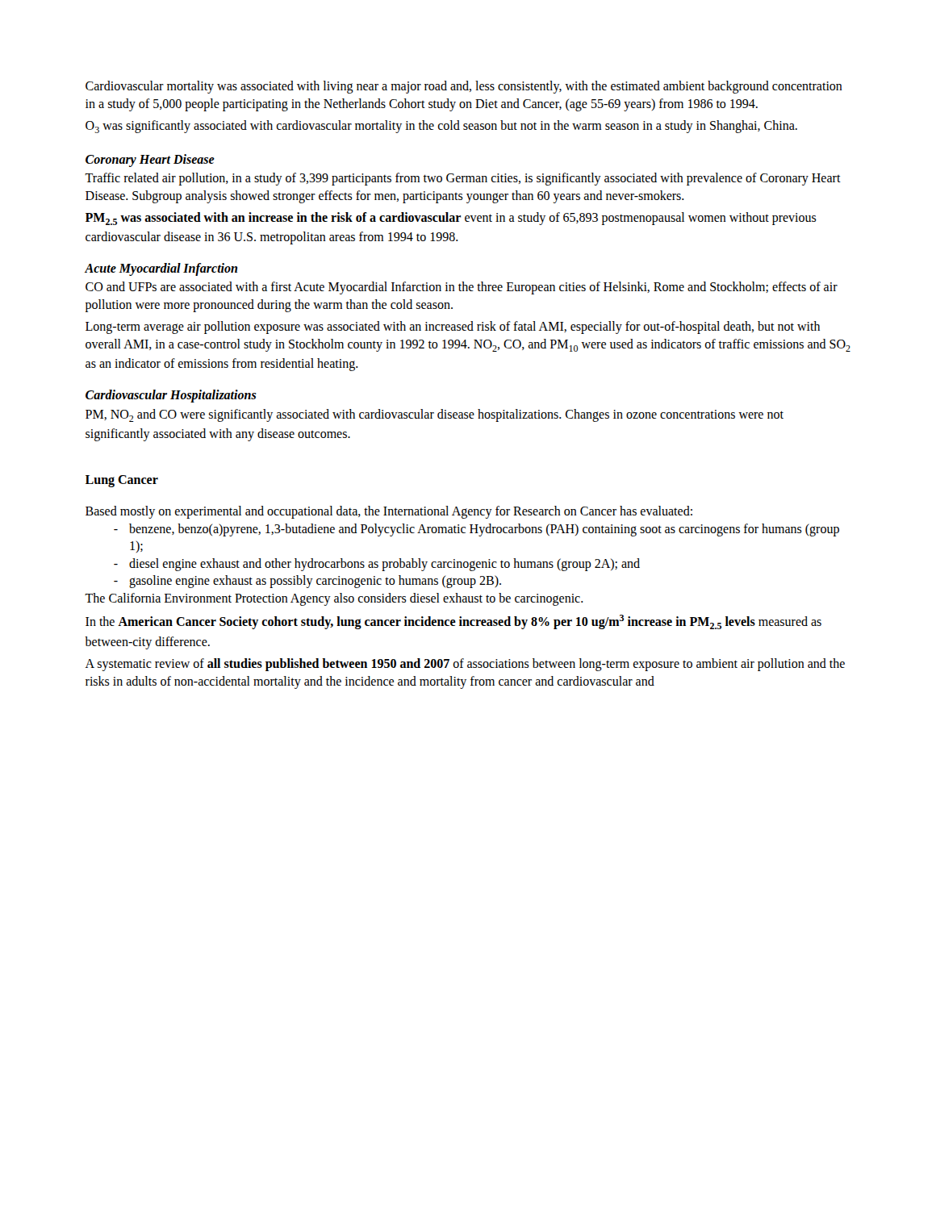Cardiovascular mortality was associated with living near a major road and, less consistently, with the estimated ambient background concentration in a study of 5,000 people participating in the Netherlands Cohort study on Diet and Cancer, (age 55-69 years) from 1986 to 1994.
O3 was significantly associated with cardiovascular mortality in the cold season but not in the warm season in a study in Shanghai, China.
Coronary Heart Disease
Traffic related air pollution, in a study of 3,399 participants from two German cities, is significantly associated with prevalence of Coronary Heart Disease. Subgroup analysis showed stronger effects for men, participants younger than 60 years and never-smokers.
PM2.5 was associated with an increase in the risk of a cardiovascular event in a study of 65,893 postmenopausal women without previous cardiovascular disease in 36 U.S. metropolitan areas from 1994 to 1998.
Acute Myocardial Infarction
CO and UFPs are associated with a first Acute Myocardial Infarction in the three European cities of Helsinki, Rome and Stockholm; effects of air pollution were more pronounced during the warm than the cold season.
Long-term average air pollution exposure was associated with an increased risk of fatal AMI, especially for out-of-hospital death, but not with overall AMI, in a case-control study in Stockholm county in 1992 to 1994. NO2, CO, and PM10 were used as indicators of traffic emissions and SO2 as an indicator of emissions from residential heating.
Cardiovascular Hospitalizations
PM, NO2 and CO were significantly associated with cardiovascular disease hospitalizations. Changes in ozone concentrations were not significantly associated with any disease outcomes.
Lung Cancer
Based mostly on experimental and occupational data, the International Agency for Research on Cancer has evaluated:
benzene, benzo(a)pyrene, 1,3-butadiene and Polycyclic Aromatic Hydrocarbons (PAH) containing soot as carcinogens for humans (group 1);
diesel engine exhaust and other hydrocarbons as probably carcinogenic to humans (group 2A); and
gasoline engine exhaust as possibly carcinogenic to humans (group 2B).
The California Environment Protection Agency also considers diesel exhaust to be carcinogenic.
In the American Cancer Society cohort study, lung cancer incidence increased by 8% per 10 ug/m3 increase in PM2.5 levels measured as between-city difference.
A systematic review of all studies published between 1950 and 2007 of associations between long-term exposure to ambient air pollution and the risks in adults of non-accidental mortality and the incidence and mortality from cancer and cardiovascular and